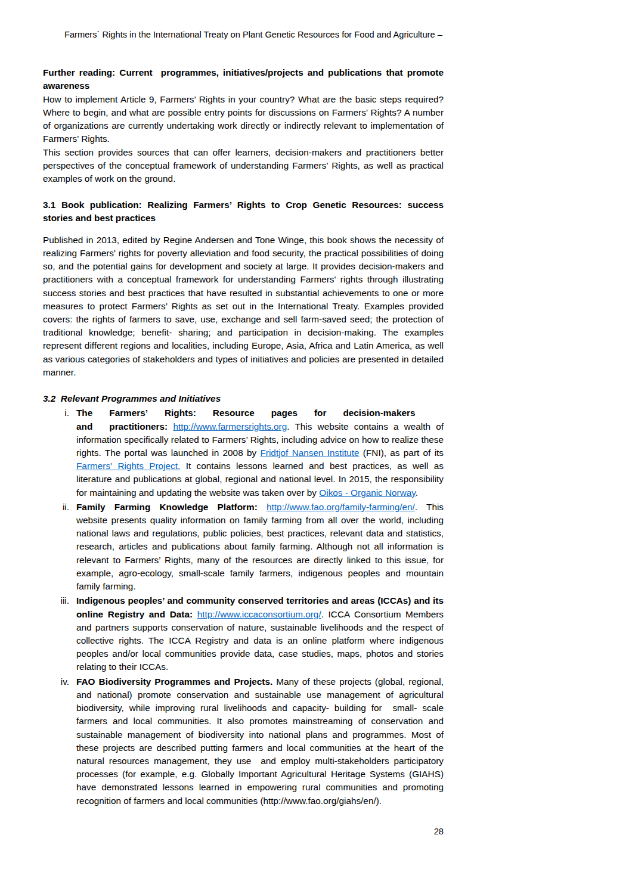Farmers´ Rights in the International Treaty on Plant Genetic Resources for Food and Agriculture –
Further reading: Current programmes, initiatives/projects and publications that promote awareness
How to implement Article 9, Farmers’ Rights in your country? What are the basic steps required? Where to begin, and what are possible entry points for discussions on Farmers’ Rights? A number of organizations are currently undertaking work directly or indirectly relevant to implementation of Farmers’ Rights.
This section provides sources that can offer learners, decision-makers and practitioners better perspectives of the conceptual framework of understanding Farmers’ Rights, as well as practical examples of work on the ground.
3.1 Book publication: Realizing Farmers’ Rights to Crop Genetic Resources: success stories and best practices
Published in 2013, edited by Regine Andersen and Tone Winge, this book shows the necessity of realizing Farmers' rights for poverty alleviation and food security, the practical possibilities of doing so, and the potential gains for development and society at large. It provides decision-makers and practitioners with a conceptual framework for understanding Farmers' rights through illustrating success stories and best practices that have resulted in substantial achievements to one or more measures to protect Farmers’ Rights as set out in the International Treaty. Examples provided covers: the rights of farmers to save, use, exchange and sell farm-saved seed; the protection of traditional knowledge; benefit- sharing; and participation in decision-making. The examples represent different regions and localities, including Europe, Asia, Africa and Latin America, as well as various categories of stakeholders and types of initiatives and policies are presented in detailed manner.
3.2 Relevant Programmes and Initiatives
i. The Farmers’ Rights: Resource pages for decision-makers and practitioners: http://www.farmersrights.org. This website contains a wealth of information specifically related to Farmers’ Rights, including advice on how to realize these rights. The portal was launched in 2008 by Fridtjof Nansen Institute (FNI), as part of its Farmers' Rights Project. It contains lessons learned and best practices, as well as literature and publications at global, regional and national level. In 2015, the responsibility for maintaining and updating the website was taken over by Oikos - Organic Norway.
ii. Family Farming Knowledge Platform: http://www.fao.org/family-farming/en/. This website presents quality information on family farming from all over the world, including national laws and regulations, public policies, best practices, relevant data and statistics, research, articles and publications about family farming. Although not all information is relevant to Farmers’ Rights, many of the resources are directly linked to this issue, for example, agro-ecology, small-scale family farmers, indigenous peoples and mountain family farming.
iii. Indigenous peoples’ and community conserved territories and areas (ICCAs) and its online Registry and Data: http://www.iccaconsortium.org/. ICCA Consortium Members and partners supports conservation of nature, sustainable livelihoods and the respect of collective rights. The ICCA Registry and data is an online platform where indigenous peoples and/or local communities provide data, case studies, maps, photos and stories relating to their ICCAs.
iv. FAO Biodiversity Programmes and Projects. Many of these projects (global, regional, and national) promote conservation and sustainable use management of agricultural biodiversity, while improving rural livelihoods and capacity- building for small- scale farmers and local communities. It also promotes mainstreaming of conservation and sustainable management of biodiversity into national plans and programmes. Most of these projects are described putting farmers and local communities at the heart of the natural resources management, they use and employ multi-stakeholders participatory processes (for example, e.g. Globally Important Agricultural Heritage Systems (GIAHS) have demonstrated lessons learned in empowering rural communities and promoting recognition of farmers and local communities (http://www.fao.org/giahs/en/).
28